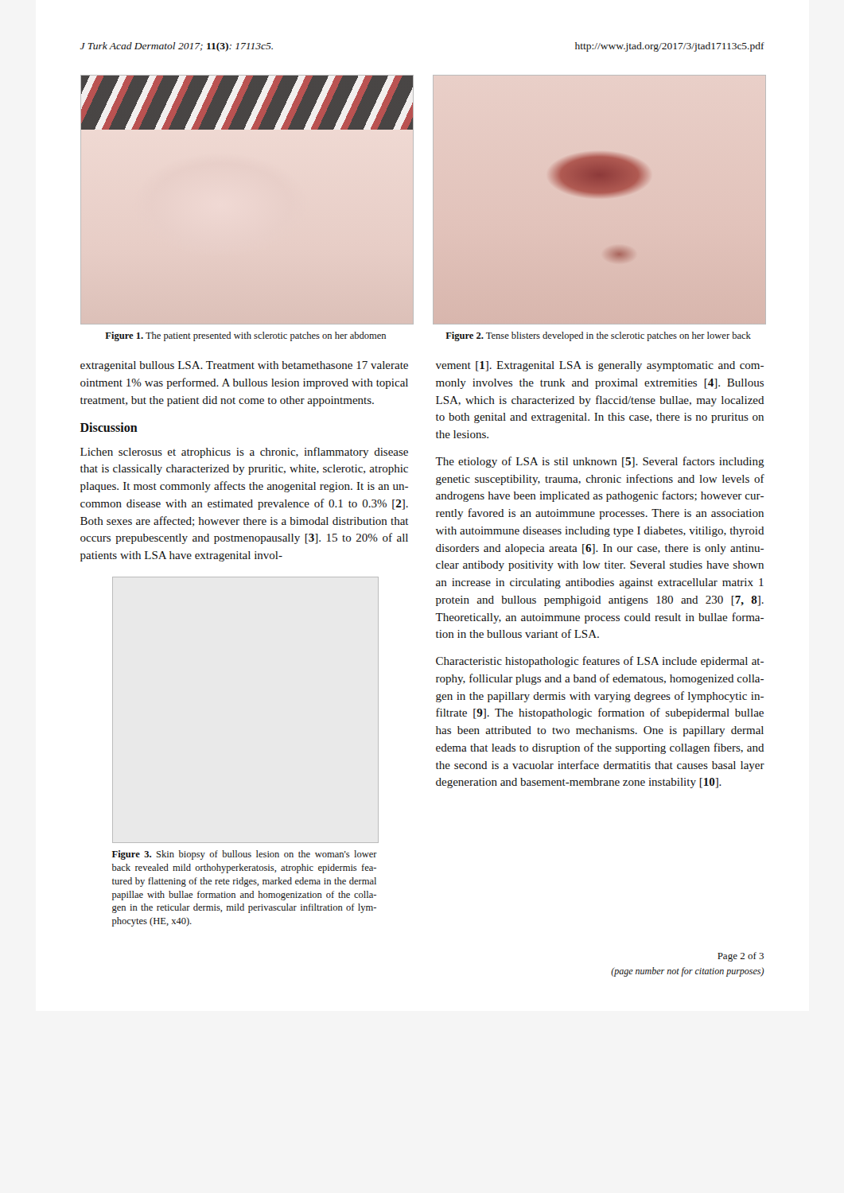J Turk Acad Dermatol 2017; 11(3): 17113c5.
http://www.jtad.org/2017/3/jtad17113c5.pdf
Figure 1. The patient presented with sclerotic patches on her abdomen
Figure 2. Tense blisters developed in the sclerotic patches on her lower back
extragenital bullous LSA. Treatment with betamethasone 17 valerate ointment 1% was performed. A bullous lesion improved with topical treatment, but the patient did not come to other appointments.
Discussion
Lichen sclerosus et atrophicus is a chronic, inflammatory disease that is classically characterized by pruritic, white, sclerotic, atrophic plaques. It most commonly affects the anogenital region. It is an uncommon disease with an estimated prevalence of 0.1 to 0.3% [2]. Both sexes are affected; however there is a bimodal distribution that occurs prepubescently and postmenopausally [3]. 15 to 20% of all patients with LSA have extragenital invol-
Figure 3. Skin biopsy of bullous lesion on the woman's lower back revealed mild orthohyperkeratosis, atrophic epidermis featured by flattening of the rete ridges, marked edema in the dermal papillae with bullae formation and homogenization of the collagen in the reticular dermis, mild perivascular infiltration of lymphocytes (HE, x40).
vement [1]. Extragenital LSA is generally asymptomatic and commonly involves the trunk and proximal extremities [4]. Bullous LSA, which is characterized by flaccid/tense bullae, may localized to both genital and extragenital. In this case, there is no pruritus on the lesions.
The etiology of LSA is stil unknown [5]. Several factors including genetic susceptibility, trauma, chronic infections and low levels of androgens have been implicated as pathogenic factors; however currently favored is an autoimmune processes. There is an association with autoimmune diseases including type I diabetes, vitiligo, thyroid disorders and alopecia areata [6]. In our case, there is only antinuclear antibody positivity with low titer. Several studies have shown an increase in circulating antibodies against extracellular matrix 1 protein and bullous pemphigoid antigens 180 and 230 [7, 8]. Theoretically, an autoimmune process could result in bullae formation in the bullous variant of LSA.
Characteristic histopathologic features of LSA include epidermal atrophy, follicular plugs and a band of edematous, homogenized collagen in the papillary dermis with varying degrees of lymphocytic infiltrate [9]. The histopathologic formation of subepidermal bullae has been attributed to two mechanisms. One is papillary dermal edema that leads to disruption of the supporting collagen fibers, and the second is a vacuolar interface dermatitis that causes basal layer degeneration and basement-membrane zone instability [10].
Page 2 of 3
(page number not for citation purposes)